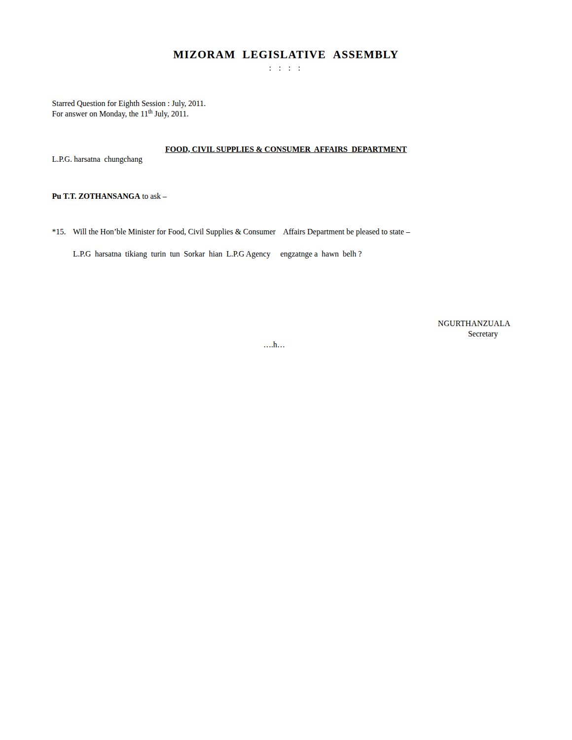MIZORAM LEGISLATIVE ASSEMBLY
: : : :
Starred Question for Eighth Session : July, 2011.
For answer on Monday, the 11th July, 2011.
FOOD, CIVIL SUPPLIES & CONSUMER AFFAIRS DEPARTMENT
L.P.G. harsatna chungchang
Pu T.T. ZOTHANSANGA to ask –
*15.
Will the Hon’ble Minister for Food, Civil Supplies & Consumer Affairs Department be pleased to state –
L.P.G harsatna tikiang turin tun Sorkar hian L.P.G Agency engzatnge a hawn belh ?
NGURTHANZUALA
Secretary
….h…